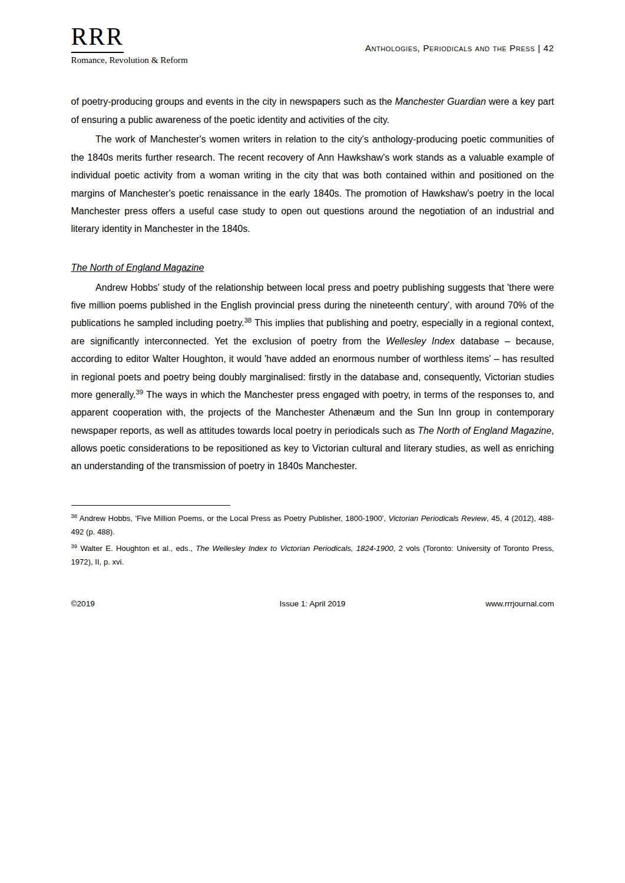RRR Romance, Revolution & Reform
Anthologies, Periodicals and the Press | 42
of poetry-producing groups and events in the city in newspapers such as the Manchester Guardian were a key part of ensuring a public awareness of the poetic identity and activities of the city.
The work of Manchester's women writers in relation to the city's anthology-producing poetic communities of the 1840s merits further research. The recent recovery of Ann Hawkshaw's work stands as a valuable example of individual poetic activity from a woman writing in the city that was both contained within and positioned on the margins of Manchester's poetic renaissance in the early 1840s. The promotion of Hawkshaw's poetry in the local Manchester press offers a useful case study to open out questions around the negotiation of an industrial and literary identity in Manchester in the 1840s.
The North of England Magazine
Andrew Hobbs' study of the relationship between local press and poetry publishing suggests that 'there were five million poems published in the English provincial press during the nineteenth century', with around 70% of the publications he sampled including poetry.38 This implies that publishing and poetry, especially in a regional context, are significantly interconnected. Yet the exclusion of poetry from the Wellesley Index database – because, according to editor Walter Houghton, it would 'have added an enormous number of worthless items' – has resulted in regional poets and poetry being doubly marginalised: firstly in the database and, consequently, Victorian studies more generally.39 The ways in which the Manchester press engaged with poetry, in terms of the responses to, and apparent cooperation with, the projects of the Manchester Athenæum and the Sun Inn group in contemporary newspaper reports, as well as attitudes towards local poetry in periodicals such as The North of England Magazine, allows poetic considerations to be repositioned as key to Victorian cultural and literary studies, as well as enriching an understanding of the transmission of poetry in 1840s Manchester.
38 Andrew Hobbs, 'Five Million Poems, or the Local Press as Poetry Publisher, 1800-1900', Victorian Periodicals Review, 45, 4 (2012), 488-492 (p. 488).
39 Walter E. Houghton et al., eds., The Wellesley Index to Victorian Periodicals, 1824-1900, 2 vols (Toronto: University of Toronto Press, 1972), II, p. xvi.
©2019 Issue 1: April 2019 www.rrrjournal.com